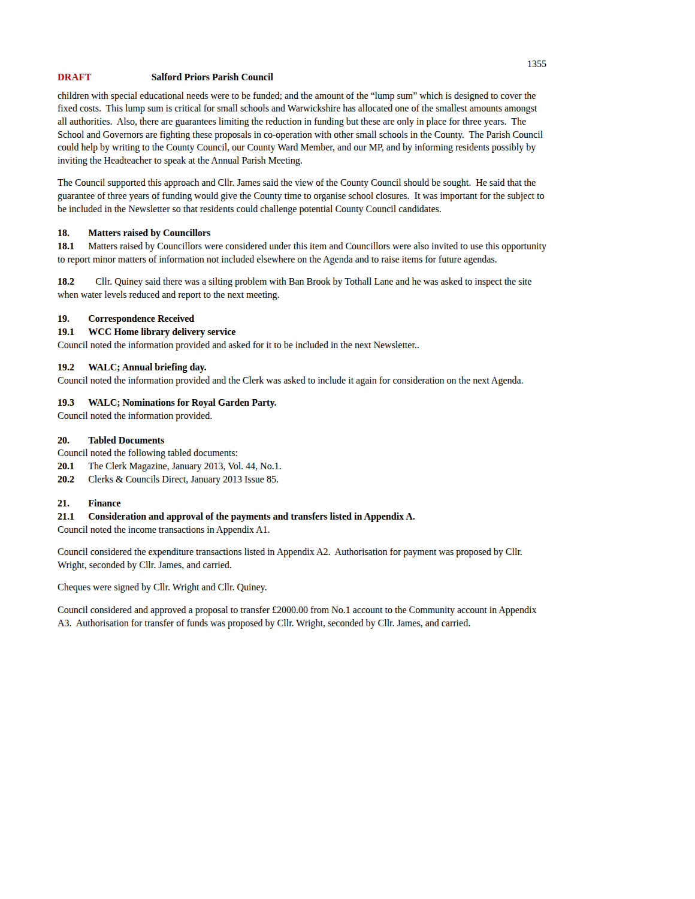1355
DRAFT Salford Priors Parish Council
children with special educational needs were to be funded; and the amount of the “lump sum” which is designed to cover the fixed costs. This lump sum is critical for small schools and Warwickshire has allocated one of the smallest amounts amongst all authorities. Also, there are guarantees limiting the reduction in funding but these are only in place for three years. The School and Governors are fighting these proposals in co-operation with other small schools in the County. The Parish Council could help by writing to the County Council, our County Ward Member, and our MP, and by informing residents possibly by inviting the Headteacher to speak at the Annual Parish Meeting.
The Council supported this approach and Cllr. James said the view of the County Council should be sought. He said that the guarantee of three years of funding would give the County time to organise school closures. It was important for the subject to be included in the Newsletter so that residents could challenge potential County Council candidates.
18. Matters raised by Councillors
18.1 Matters raised by Councillors were considered under this item and Councillors were also invited to use this opportunity to report minor matters of information not included elsewhere on the Agenda and to raise items for future agendas.
18.2 Cllr. Quiney said there was a silting problem with Ban Brook by Tothall Lane and he was asked to inspect the site when water levels reduced and report to the next meeting.
19. Correspondence Received
19.1 WCC Home library delivery service
Council noted the information provided and asked for it to be included in the next Newsletter..
19.2 WALC; Annual briefing day.
Council noted the information provided and the Clerk was asked to include it again for consideration on the next Agenda.
19.3 WALC; Nominations for Royal Garden Party.
Council noted the information provided.
20. Tabled Documents
Council noted the following tabled documents:
20.1 The Clerk Magazine, January 2013, Vol. 44, No.1.
20.2 Clerks & Councils Direct, January 2013 Issue 85.
21. Finance
21.1 Consideration and approval of the payments and transfers listed in Appendix A.
Council noted the income transactions in Appendix A1.
Council considered the expenditure transactions listed in Appendix A2. Authorisation for payment was proposed by Cllr. Wright, seconded by Cllr. James, and carried.
Cheques were signed by Cllr. Wright and Cllr. Quiney.
Council considered and approved a proposal to transfer £2000.00 from No.1 account to the Community account in Appendix A3. Authorisation for transfer of funds was proposed by Cllr. Wright, seconded by Cllr. James, and carried.